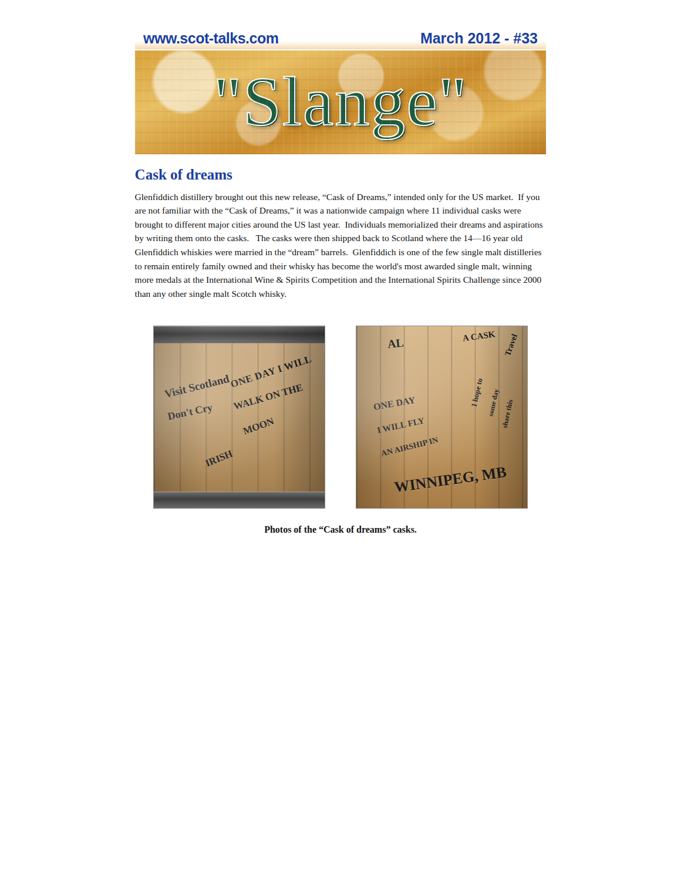www.scot-talks.com
March 2012 - #33
"Slange"
Cask of dreams
Glenfiddich distillery brought out this new release, “Cask of Dreams,” intended only for the US market. If you are not familiar with the “Cask of Dreams,” it was a nationwide campaign where 11 individual casks were brought to different major cities around the US last year. Individuals memorialized their dreams and aspirations by writing them onto the casks. The casks were then shipped back to Scotland where the 14—16 year old Glenfiddich whiskies were married in the “dream” barrels. Glenfiddich is one of the few single malt distilleries to remain entirely family owned and their whisky has become the world's most awarded single malt, winning more medals at the International Wine & Spirits Competition and the International Spirits Challenge since 2000 than any other single malt Scotch whisky.
Visit Scotland Don't Cry ONE DAY I WILL WALK ON THE MOON IRISH
Cask of dreams cask, left
AL A CASK Travel ONE DAY I WILL FLY AN AIRSHIP IN I hope to some day share this WINNIPEG, MB
Cask of dreams cask, right
Photos of the “Cask of dreams” casks.